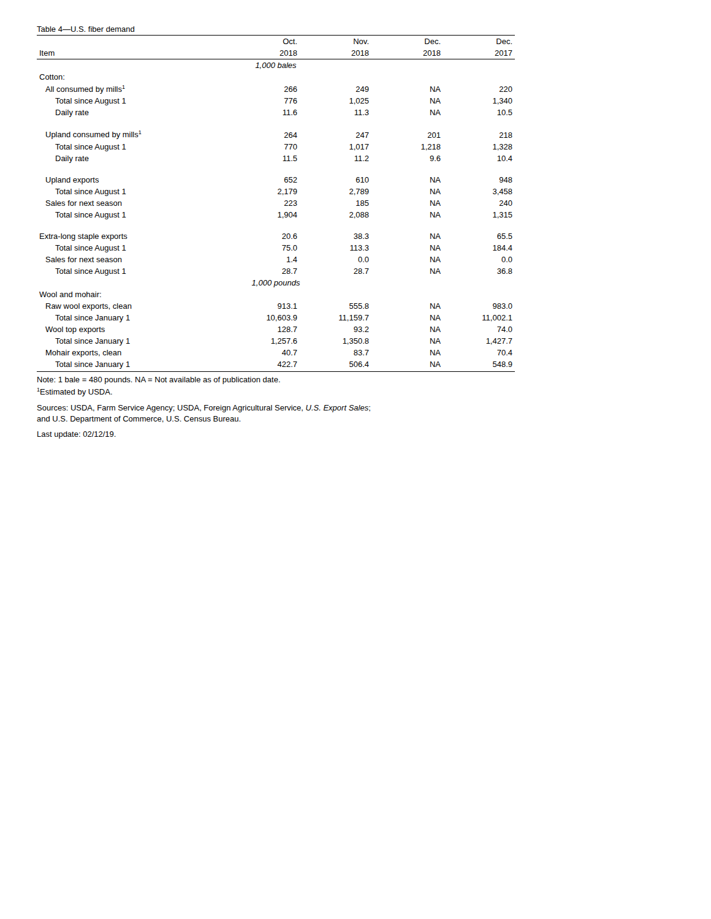Table 4—U.S. fiber demand
| | Oct. | Nov. | Dec. | Dec. |
| Item | 2018 | 2018 | 2018 | 2017 |
| 1,000 bales |
| Cotton: | | | | |
| All consumed by mills 1 | 266 | 249 | NA | 220 |
| Total since August 1 | 776 | 1,025 | NA | 1,340 |
| Daily rate | 11.6 | 11.3 | NA | 10.5 |
| Upland consumed by mills 1 | 264 | 247 | 201 | 218 |
| Total since August 1 | 770 | 1,017 | 1,218 | 1,328 |
| Daily rate | 11.5 | 11.2 | 9.6 | 10.4 |
| Upland exports | 652 | 610 | NA | 948 |
| Total since August 1 | 2,179 | 2,789 | NA | 3,458 |
| Sales for next season | 223 | 185 | NA | 240 |
| Total since August 1 | 1,904 | 2,088 | NA | 1,315 |
| Extra-long staple exports | 20.6 | 38.3 | NA | 65.5 |
| Total since August 1 | 75.0 | 113.3 | NA | 184.4 |
| Sales for next season | 1.4 | 0.0 | NA | 0.0 |
| Total since August 1 | 28.7 | 28.7 | NA | 36.8 |
| 1,000 pounds |
| Wool and mohair: | | | | |
| Raw wool exports, clean | 913.1 | 555.8 | NA | 983.0 |
| Total since January 1 | 10,603.9 | 11,159.7 | NA | 11,002.1 |
| Wool top exports | 128.7 | 93.2 | NA | 74.0 |
| Total since January 1 | 1,257.6 | 1,350.8 | NA | 1,427.7 |
| Mohair exports, clean | 40.7 | 83.7 | NA | 70.4 |
| Total since January 1 | 422.7 | 506.4 | NA | 548.9 |
Note: 1 bale = 480 pounds. NA = Not available as of publication date.
1Estimated by USDA.
Sources: USDA, Farm Service Agency; USDA, Foreign Agricultural Service, U.S. Export Sales;
and U.S. Department of Commerce, U.S. Census Bureau.
Last update: 02/12/19.